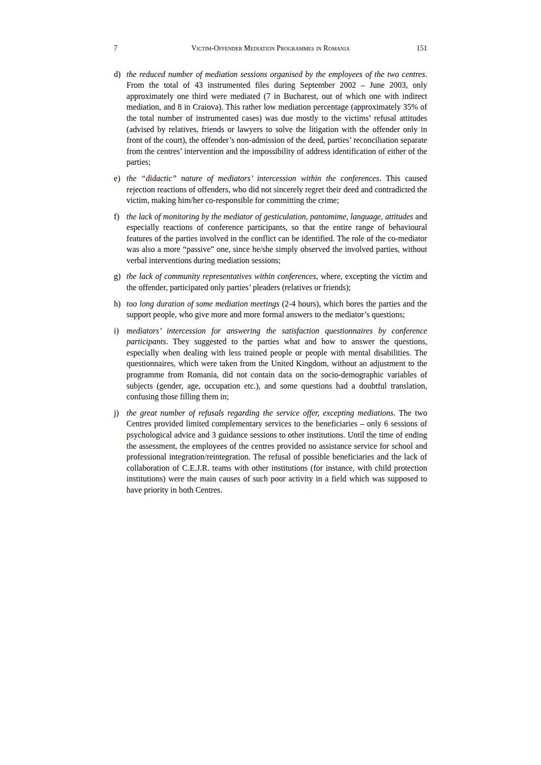7 Victim-Offender Mediation Programmes in Romania 151
d) the reduced number of mediation sessions organised by the employees of the two centres. From the total of 43 instrumented files during September 2002 – June 2003, only approximately one third were mediated (7 in Bucharest, out of which one with indirect mediation, and 8 in Craiova). This rather low mediation percentage (approximately 35% of the total number of instrumented cases) was due mostly to the victims’ refusal attitudes (advised by relatives, friends or lawyers to solve the litigation with the offender only in front of the court), the offender’s non-admission of the deed, parties’ reconciliation separate from the centres’ intervention and the impossibility of address identification of either of the parties;
e) the “didactic” nature of mediators’ intercession within the conferences. This caused rejection reactions of offenders, who did not sincerely regret their deed and contradicted the victim, making him/her co-responsible for committing the crime;
f) the lack of monitoring by the mediator of gesticulation, pantomime, language, attitudes and especially reactions of conference participants, so that the entire range of behavioural features of the parties involved in the conflict can be identified. The role of the co-mediator was also a more “passive” one, since he/she simply observed the involved parties, without verbal interventions during mediation sessions;
g) the lack of community representatives within conferences, where, excepting the victim and the offender, participated only parties’ pleaders (relatives or friends);
h) too long duration of some mediation meetings (2-4 hours), which bores the parties and the support people, who give more and more formal answers to the mediator’s questions;
i) mediators’ intercession for answering the satisfaction questionnaires by conference participants. They suggested to the parties what and how to answer the questions, especially when dealing with less trained people or people with mental disabilities. The questionnaires, which were taken from the United Kingdom, without an adjustment to the programme from Romania, did not contain data on the socio-demographic variables of subjects (gender, age, occupation etc.), and some questions had a doubtful translation, confusing those filling them in;
j) the great number of refusals regarding the service offer, excepting mediations. The two Centres provided limited complementary services to the beneficiaries – only 6 sessions of psychological advice and 3 guidance sessions to other institutions. Until the time of ending the assessment, the employees of the centres provided no assistance service for school and professional integration/reintegration. The refusal of possible beneficiaries and the lack of collaboration of C.E.J.R. teams with other institutions (for instance, with child protection institutions) were the main causes of such poor activity in a field which was supposed to have priority in both Centres.